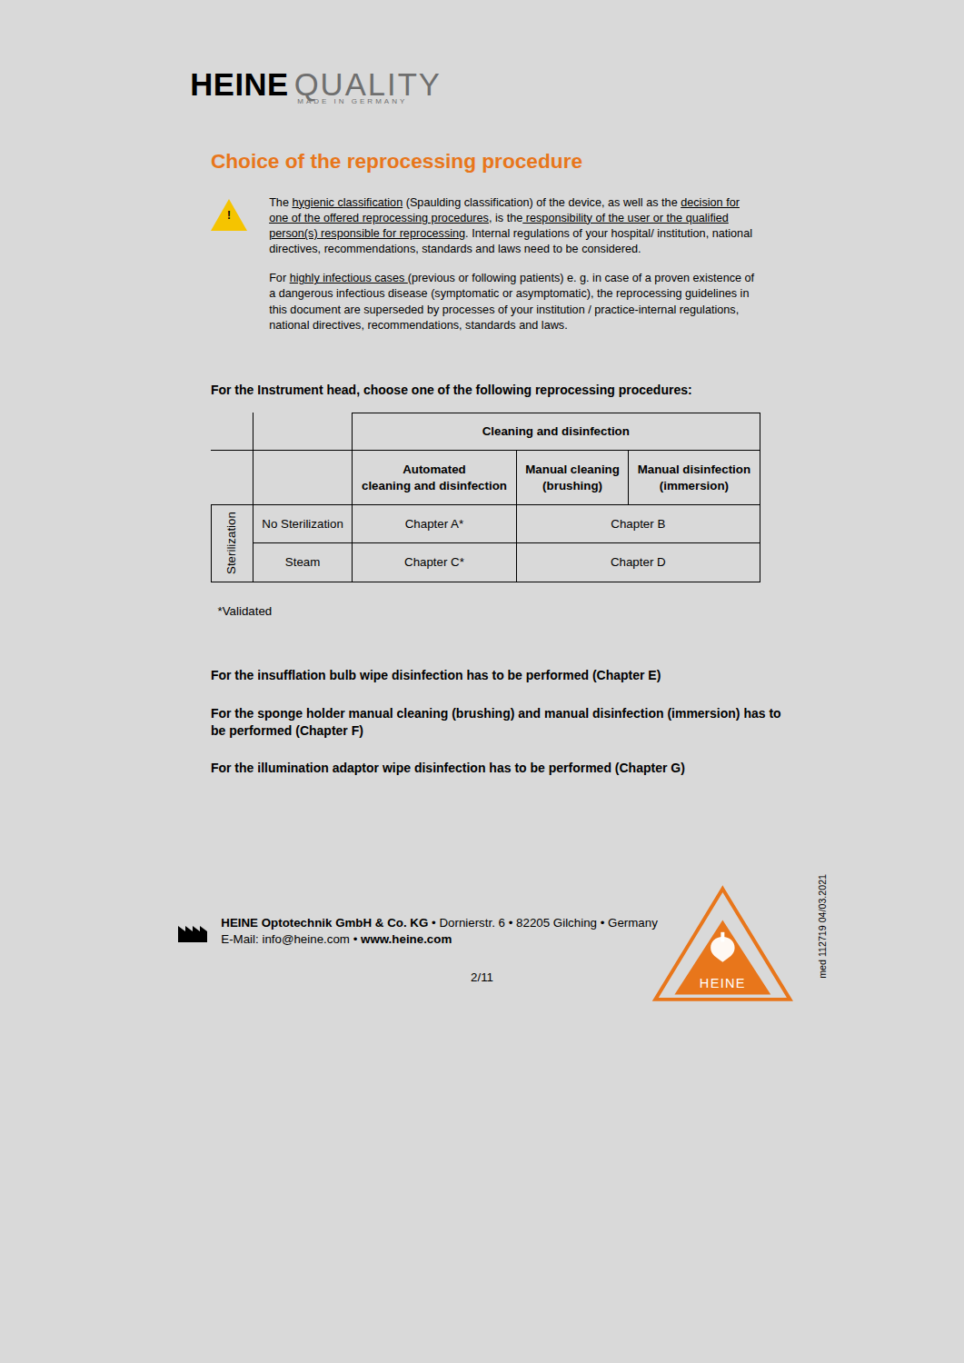HEINE QUALITY MADE IN GERMANY
Choice of the reprocessing procedure
The hygienic classification (Spaulding classification) of the device, as well as the decision for one of the offered reprocessing procedures, is the responsibility of the user or the qualified person(s) responsible for reprocessing. Internal regulations of your hospital/ institution, national directives, recommendations, standards and laws need to be considered.
For highly infectious cases (previous or following patients) e. g. in case of a proven existence of a dangerous infectious disease (symptomatic or asymptomatic), the reprocessing guidelines in this document are superseded by processes of your institution / practice-internal regulations, national directives, recommendations, standards and laws.
For the Instrument head, choose one of the following reprocessing procedures:
| | | Cleaning and disinfection |
| | | Automated cleaning and disinfection | Manual cleaning (brushing) | Manual disinfection (immersion) |
| Sterilization | No Sterilization | Chapter A* | Chapter B |
| Steam | Chapter C* | Chapter D |
*Validated
For the insufflation bulb wipe disinfection has to be performed (Chapter E)
For the sponge holder manual cleaning (brushing) and manual disinfection (immersion) has to be performed (Chapter F)
For the illumination adaptor wipe disinfection has to be performed (Chapter G)
HEINE Optotechnik GmbH & Co. KG • Dornierstr. 6 • 82205 Gilching • Germany
E-Mail: info@heine.com • www.heine.com
2/11
HEINE
med 112719 04/03.2021